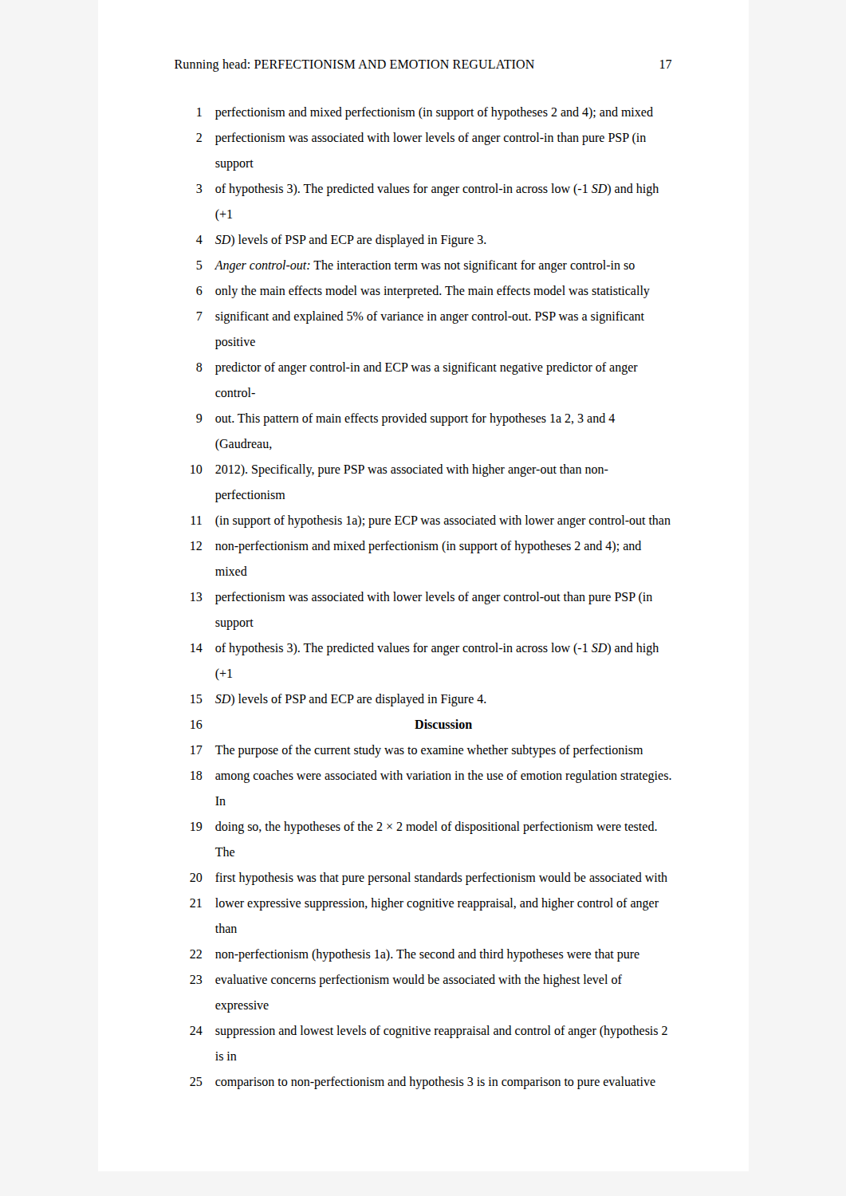Running head: PERFECTIONISM AND EMOTION REGULATION 17
perfectionism and mixed perfectionism (in support of hypotheses 2 and 4); and mixed
perfectionism was associated with lower levels of anger control-in than pure PSP (in support
of hypothesis 3). The predicted values for anger control-in across low (-1 SD) and high (+1
SD) levels of PSP and ECP are displayed in Figure 3.
Anger control-out: The interaction term was not significant for anger control-in so
only the main effects model was interpreted. The main effects model was statistically
significant and explained 5% of variance in anger control-out. PSP was a significant positive
predictor of anger control-in and ECP was a significant negative predictor of anger control-
out. This pattern of main effects provided support for hypotheses 1a 2, 3 and 4 (Gaudreau,
2012). Specifically, pure PSP was associated with higher anger-out than non-perfectionism
(in support of hypothesis 1a); pure ECP was associated with lower anger control-out than
non-perfectionism and mixed perfectionism (in support of hypotheses 2 and 4); and mixed
perfectionism was associated with lower levels of anger control-out than pure PSP (in support
of hypothesis 3). The predicted values for anger control-in across low (-1 SD) and high (+1
SD) levels of PSP and ECP are displayed in Figure 4.
Discussion
The purpose of the current study was to examine whether subtypes of perfectionism
among coaches were associated with variation in the use of emotion regulation strategies. In
doing so, the hypotheses of the 2 × 2 model of dispositional perfectionism were tested. The
first hypothesis was that pure personal standards perfectionism would be associated with
lower expressive suppression, higher cognitive reappraisal, and higher control of anger than
non-perfectionism (hypothesis 1a). The second and third hypotheses were that pure
evaluative concerns perfectionism would be associated with the highest level of expressive
suppression and lowest levels of cognitive reappraisal and control of anger (hypothesis 2 is in
comparison to non-perfectionism and hypothesis 3 is in comparison to pure evaluative